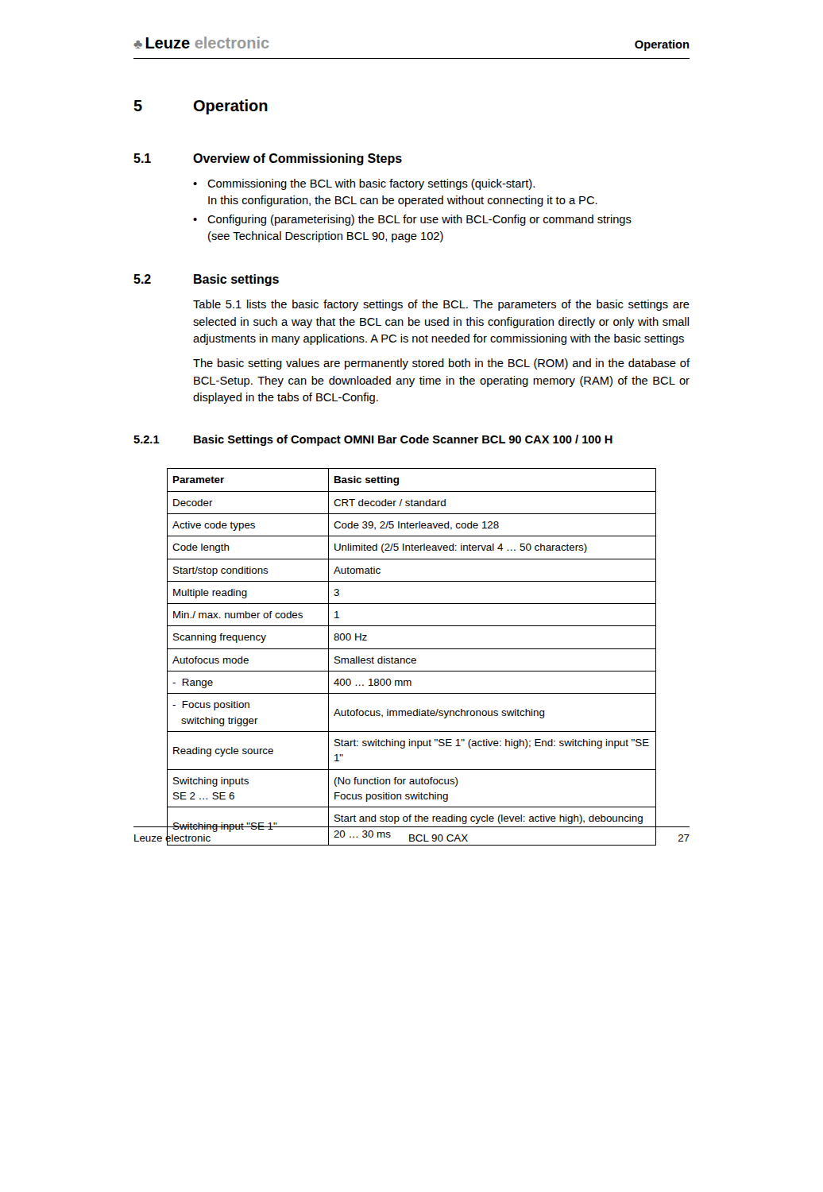♣Leuze electronic
Operation
5 Operation
5.1 Overview of Commissioning Steps
Commissioning the BCL with basic factory settings (quick-start).In this configuration, the BCL can be operated without connecting it to a PC.
Configuring (parameterising) the BCL for use with BCL-Config or command strings(see Technical Description BCL 90, page 102)
5.2 Basic settings
Table 5.1 lists the basic factory settings of the BCL. The parameters of the basic settings are selected in such a way that the BCL can be used in this configuration directly or only with small adjustments in many applications. A PC is not needed for commissioning with the basic settings
The basic setting values are permanently stored both in the BCL (ROM) and in the database of BCL-Setup. They can be downloaded any time in the operating memory (RAM) of the BCL or displayed in the tabs of BCL-Config.
5.2.1 Basic Settings of Compact OMNI Bar Code Scanner BCL 90 CAX 100 / 100 H
| Parameter | Basic setting |
| --- | --- |
| Decoder | CRT decoder / standard |
| Active code types | Code 39, 2/5 Interleaved, code 128 |
| Code length | Unlimited (2/5 Interleaved: interval 4 … 50 characters) |
| Start/stop conditions | Automatic |
| Multiple reading | 3 |
| Min./ max. number of codes | 1 |
| Scanning frequency | 800 Hz |
| Autofocus mode | Smallest distance |
| - Range | 400 … 1800 mm |
| - Focus position switching trigger | Autofocus, immediate/synchronous switching |
| Reading cycle source | Start: switching input "SE 1" (active: high); End: switching input "SE 1" |
| Switching inputs SE 2 … SE 6 | (No function for autofocus) Focus position switching |
| Switching input "SE 1" | Start and stop of the reading cycle (level: active high), debouncing 20 … 30 ms |
Leuze electronic
BCL 90 CAX
27